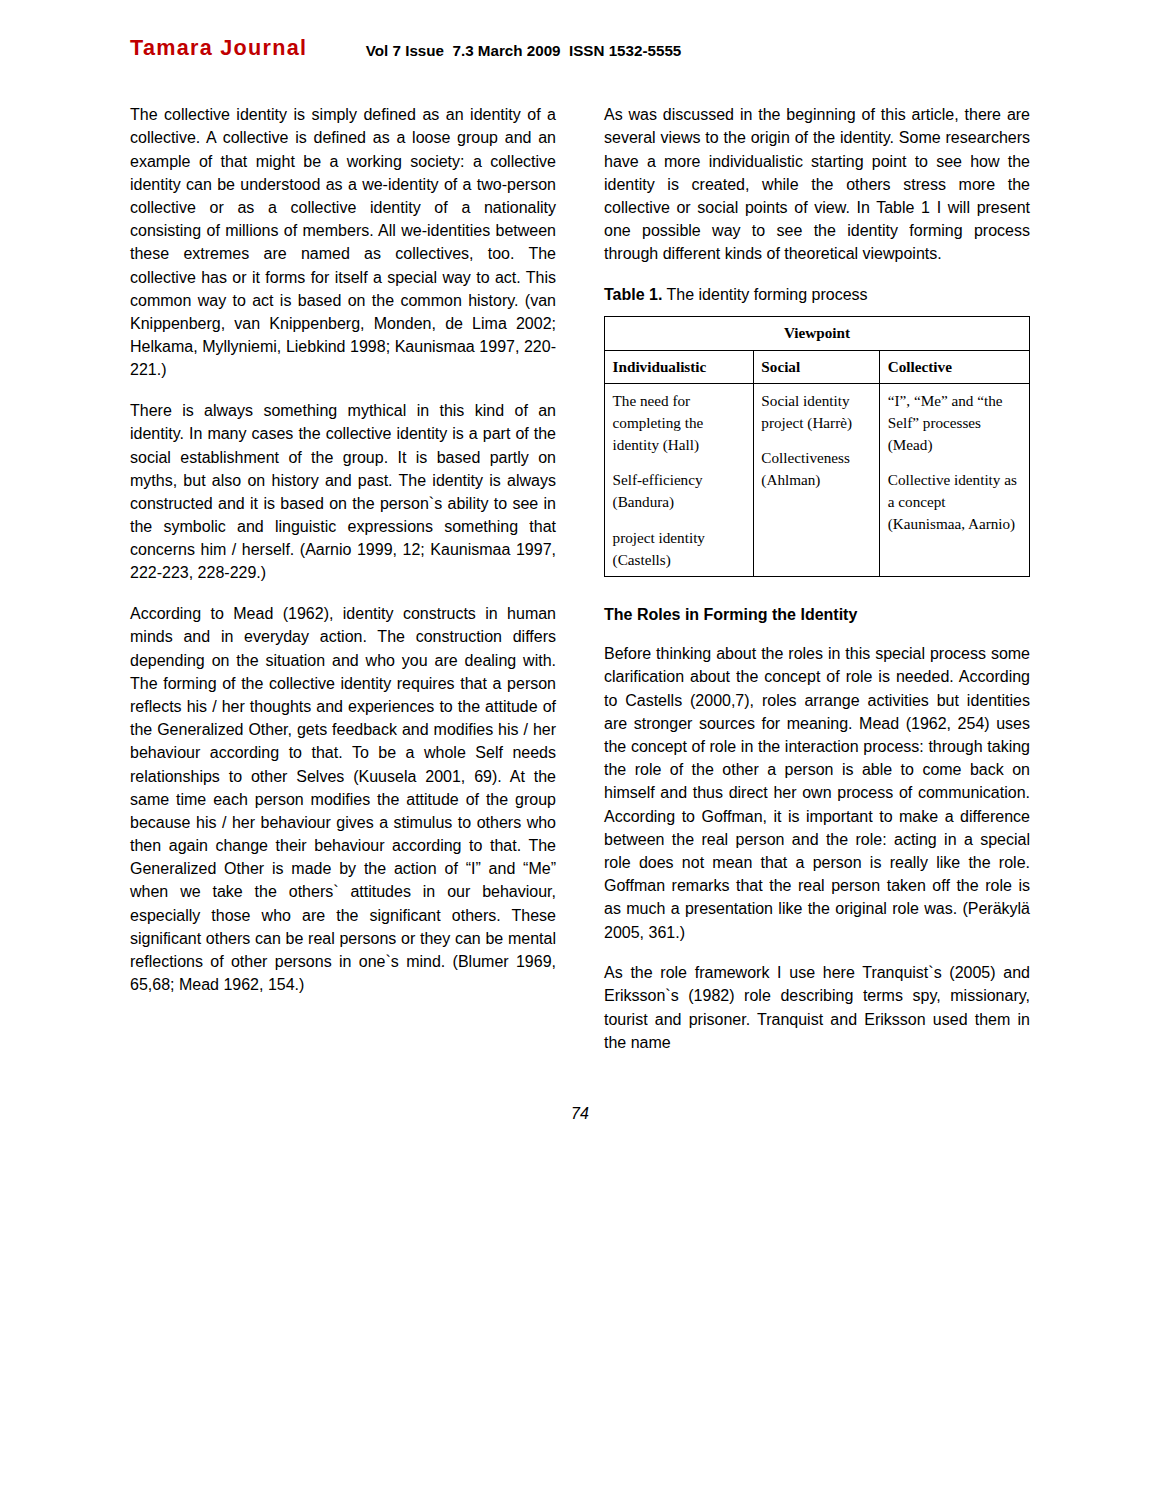Tamara Journal Vol 7 Issue 7.3 March 2009 ISSN 1532-5555
The collective identity is simply defined as an identity of a collective. A collective is defined as a loose group and an example of that might be a working society: a collective identity can be understood as a we-identity of a two-person collective or as a collective identity of a nationality consisting of millions of members. All we-identities between these extremes are named as collectives, too. The collective has or it forms for itself a special way to act. This common way to act is based on the common history. (van Knippenberg, van Knippenberg, Monden, de Lima 2002; Helkama, Myllyniemi, Liebkind 1998; Kaunismaa 1997, 220-221.)
There is always something mythical in this kind of an identity. In many cases the collective identity is a part of the social establishment of the group. It is based partly on myths, but also on history and past. The identity is always constructed and it is based on the person`s ability to see in the symbolic and linguistic expressions something that concerns him / herself. (Aarnio 1999, 12; Kaunismaa 1997, 222-223, 228-229.)
According to Mead (1962), identity constructs in human minds and in everyday action. The construction differs depending on the situation and who you are dealing with. The forming of the collective identity requires that a person reflects his / her thoughts and experiences to the attitude of the Generalized Other, gets feedback and modifies his / her behaviour according to that. To be a whole Self needs relationships to other Selves (Kuusela 2001, 69). At the same time each person modifies the attitude of the group because his / her behaviour gives a stimulus to others who then again change their behaviour according to that. The Generalized Other is made by the action of “I” and “Me” when we take the others` attitudes in our behaviour, especially those who are the significant others. These significant others can be real persons or they can be mental reflections of other persons in one`s mind. (Blumer 1969, 65,68; Mead 1962, 154.)
As was discussed in the beginning of this article, there are several views to the origin of the identity. Some researchers have a more individualistic starting point to see how the identity is created, while the others stress more the collective or social points of view. In Table 1 I will present one possible way to see the identity forming process through different kinds of theoretical viewpoints.
Table 1. The identity forming process
| Viewpoint |
| --- |
| Individualistic | Social | Collective |
| The need for completing the identity (Hall) Self-efficiency (Bandura) project identity (Castells) | Social identity project (Harrè) Collectiveness (Ahlman) | “I”, “Me” and “the Self” processes (Mead) Collective identity as a concept (Kaunismaa, Aarnio) |
The Roles in Forming the Identity
Before thinking about the roles in this special process some clarification about the concept of role is needed. According to Castells (2000,7), roles arrange activities but identities are stronger sources for meaning. Mead (1962, 254) uses the concept of role in the interaction process: through taking the role of the other a person is able to come back on himself and thus direct her own process of communication. According to Goffman, it is important to make a difference between the real person and the role: acting in a special role does not mean that a person is really like the role. Goffman remarks that the real person taken off the role is as much a presentation like the original role was. (Peräkylä 2005, 361.)
As the role framework I use here Tranquist`s (2005) and Eriksson`s (1982) role describing terms spy, missionary, tourist and prisoner. Tranquist and Eriksson used them in the name
74